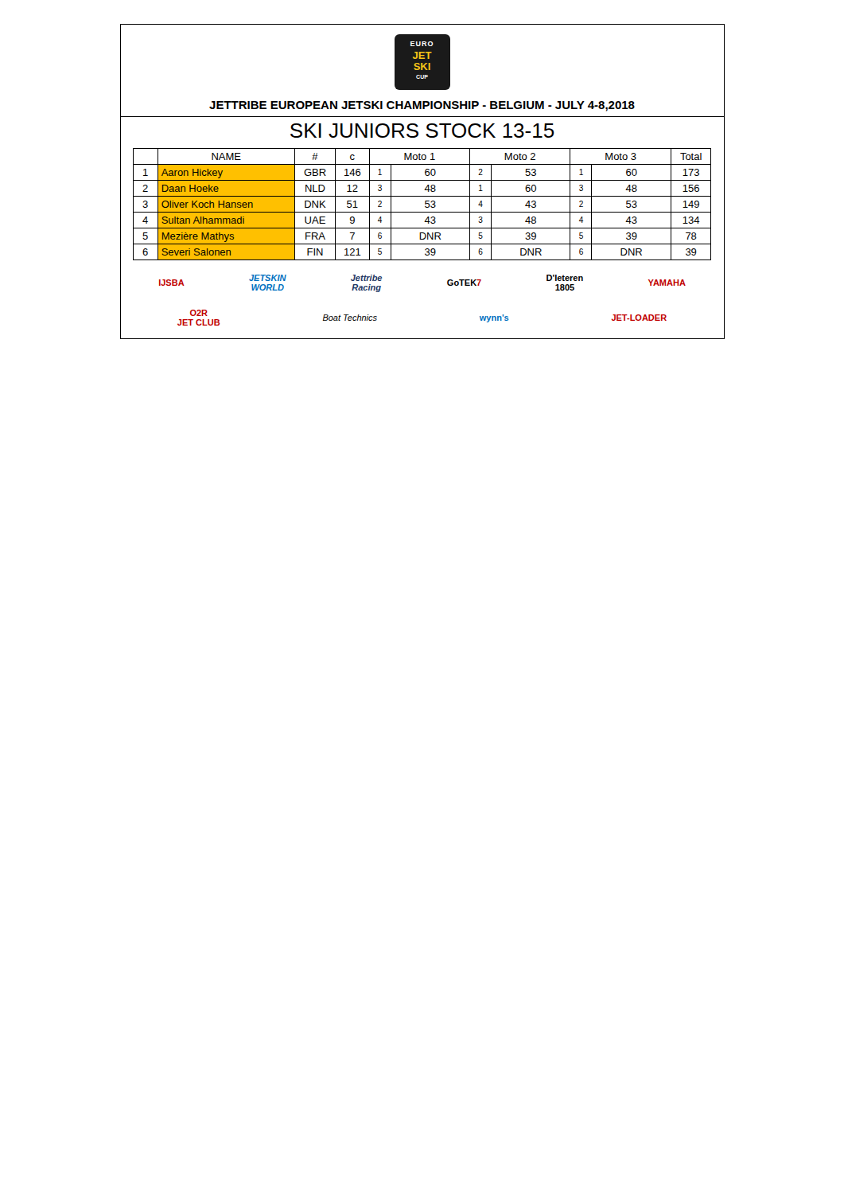EURO JET SKI CUP
JETTRIBE EUROPEAN JETSKI CHAMPIONSHIP - BELGIUM - JULY 4-8,2018
SKI JUNIORS STOCK 13-15
| | NAME | # | c | Moto 1 | Moto 2 | Moto 3 | Total |
| --- | --- | --- | --- | --- | --- | --- | --- |
| 1 | Aaron Hickey | GBR | 146 | 1 | 60 | 2 | 53 | 1 | 60 | 173 |
| 2 | Daan Hoeke | NLD | 12 | 3 | 48 | 1 | 60 | 3 | 48 | 156 |
| 3 | Oliver Koch Hansen | DNK | 51 | 2 | 53 | 4 | 43 | 2 | 53 | 149 |
| 4 | Sultan Alhammadi | UAE | 9 | 4 | 43 | 3 | 48 | 4 | 43 | 134 |
| 5 | Mezière Mathys | FRA | 7 | 6 | DNR | 5 | 39 | 5 | 39 | 78 |
| 6 | Severi Salonen | FIN | 121 | 5 | 39 | 6 | DNR | 6 | DNR | 39 |
IJSBA
JETSKIN
WORLD
Jettribe
Racing
GoTEK7
D'Ieteren
1805
YAMAHA
O2R
JET CLUB
Boat Technics
wynn's
JET-LOADER